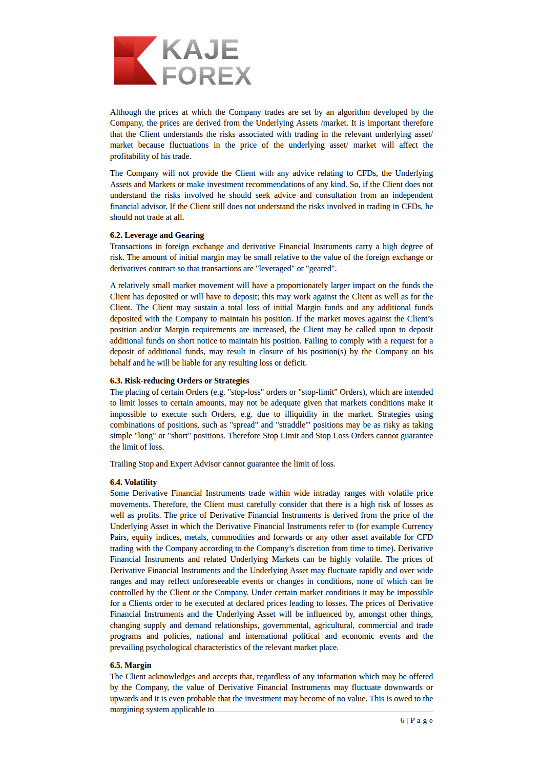KAJE FOREX
Although the prices at which the Company trades are set by an algorithm developed by the Company, the prices are derived from the Underlying Assets /market. It is important therefore that the Client understands the risks associated with trading in the relevant underlying asset/ market because fluctuations in the price of the underlying asset/ market will affect the profitability of his trade.
The Company will not provide the Client with any advice relating to CFDs, the Underlying Assets and Markets or make investment recommendations of any kind. So, if the Client does not understand the risks involved he should seek advice and consultation from an independent financial advisor. If the Client still does not understand the risks involved in trading in CFDs, he should not trade at all.
6.2. Leverage and Gearing
Transactions in foreign exchange and derivative Financial Instruments carry a high degree of risk. The amount of initial margin may be small relative to the value of the foreign exchange or derivatives contract so that transactions are "leveraged" or "geared".
A relatively small market movement will have a proportionately larger impact on the funds the Client has deposited or will have to deposit; this may work against the Client as well as for the Client. The Client may sustain a total loss of initial Margin funds and any additional funds deposited with the Company to maintain his position. If the market moves against the Client’s position and/or Margin requirements are increased, the Client may be called upon to deposit additional funds on short notice to maintain his position. Failing to comply with a request for a deposit of additional funds, may result in closure of his position(s) by the Company on his behalf and he will be liable for any resulting loss or deficit.
6.3. Risk-reducing Orders or Strategies
The placing of certain Orders (e.g. "stop-loss" orders or "stop-limit" Orders), which are intended to limit losses to certain amounts, may not be adequate given that markets conditions make it impossible to execute such Orders, e.g. due to illiquidity in the market. Strategies using combinations of positions, such as "spread" and "straddle"' positions may be as risky as taking simple "long" or "short" positions. Therefore Stop Limit and Stop Loss Orders cannot guarantee the limit of loss.
Trailing Stop and Expert Advisor cannot guarantee the limit of loss.
6.4. Volatility
Some Derivative Financial Instruments trade within wide intraday ranges with volatile price movements. Therefore, the Client must carefully consider that there is a high risk of losses as well as profits. The price of Derivative Financial Instruments is derived from the price of the Underlying Asset in which the Derivative Financial Instruments refer to (for example Currency Pairs, equity indices, metals, commodities and forwards or any other asset available for CFD trading with the Company according to the Company’s discretion from time to time). Derivative Financial Instruments and related Underlying Markets can be highly volatile. The prices of Derivative Financial Instruments and the Underlying Asset may fluctuate rapidly and over wide ranges and may reflect unforeseeable events or changes in conditions, none of which can be controlled by the Client or the Company. Under certain market conditions it may be impossible for a Clients order to be executed at declared prices leading to losses. The prices of Derivative Financial Instruments and the Underlying Asset will be influenced by, amongst other things, changing supply and demand relationships, governmental, agricultural, commercial and trade programs and policies, national and international political and economic events and the prevailing psychological characteristics of the relevant market place.
6.5. Margin
The Client acknowledges and accepts that, regardless of any information which may be offered by the Company, the value of Derivative Financial Instruments may fluctuate downwards or upwards and it is even probable that the investment may become of no value. This is owed to the margining system applicable to
6 | P a g e